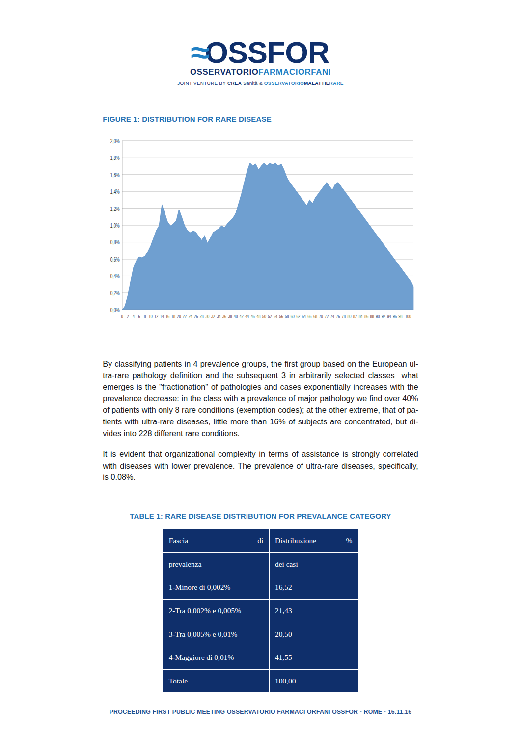≈OSSFOR
OSSERVATORIO FARMACIORFANI
JOINT VENTURE BY CREA Sanità & OSSERVATORIO MALATTIE RARE
FIGURE 1: DISTRIBUTION FOR RARE DISEASE
2,0% 1,8% 1,6% 1,4% 1,2% 1,0% 0,8% 0,6% 0,4% 0,2% 0,0% 0 2 4 6 8 10 12 14 16 18 20 22 24 26 28 30 32 34 36 38 40 42 44 46 48 50 52 54 56 58 60 62 64 66 68 70 72 74 76 78 80 82 84 86 88 90 92 94 96 98 100
By classifying patients in 4 prevalence groups, the first group based on the European ultra-rare pathology definition and the subsequent 3 in arbitrarily selected classes what emerges is the "fractionation" of pathologies and cases exponentially increases with the prevalence decrease: in the class with a prevalence of major pathology we find over 40% of patients with only 8 rare conditions (exemption codes); at the other extreme, that of patients with ultra-rare diseases, little more than 16% of subjects are concentrated, but divides into 228 different rare conditions.
It is evident that organizational complexity in terms of assistance is strongly correlated with diseases with lower prevalence. The prevalence of ultra-rare diseases, specifically, is 0.08%.
TABLE 1: RARE DISEASE DISTRIBUTION FOR PREVALANCE CATEGORY
| Fascia di | Distribuzione % |
| --- | --- |
| prevalenza | dei casi |
| 1-Minore di 0,002% | 16,52 |
| 2-Tra 0,002% e 0,005% | 21,43 |
| 3-Tra 0,005% e 0,01% | 20,50 |
| 4-Maggiore di 0,01% | 41,55 |
| Totale | 100,00 |
PROCEEDING FIRST PUBLIC MEETING OSSERVATORIO FARMACI ORFANI OSSFOR - ROME - 16.11.16